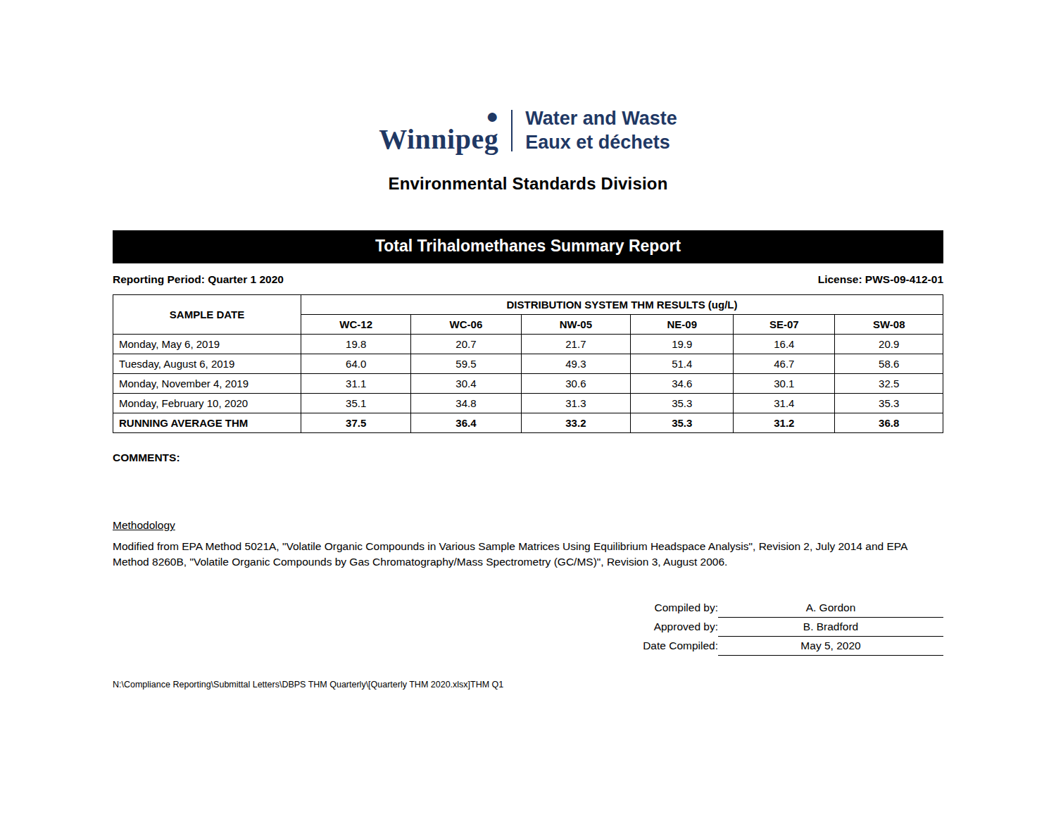●
Winnipeg
Water and Waste
Eaux et déchets
Environmental Standards Division
Total Trihalomethanes Summary Report
Reporting Period: Quarter 1 2020
License: PWS-09-412-01
| SAMPLE DATE | DISTRIBUTION SYSTEM THM RESULTS (ug/L) |
| --- | --- |
| WC-12 | WC-06 | NW-05 | NE-09 | SE-07 | SW-08 |
| Monday, May 6, 2019 | 19.8 | 20.7 | 21.7 | 19.9 | 16.4 | 20.9 |
| Tuesday, August 6, 2019 | 64.0 | 59.5 | 49.3 | 51.4 | 46.7 | 58.6 |
| Monday, November 4, 2019 | 31.1 | 30.4 | 30.6 | 34.6 | 30.1 | 32.5 |
| Monday, February 10, 2020 | 35.1 | 34.8 | 31.3 | 35.3 | 31.4 | 35.3 |
| RUNNING AVERAGE THM | 37.5 | 36.4 | 33.2 | 35.3 | 31.2 | 36.8 |
COMMENTS:
Methodology
Modified from EPA Method 5021A, "Volatile Organic Compounds in Various Sample Matrices Using Equilibrium Headspace Analysis", Revision 2, July 2014 and EPA Method 8260B, "Volatile Organic Compounds by Gas Chromatography/Mass Spectrometry (GC/MS)", Revision 3, August 2006.
| Compiled by: | A. Gordon |
| Approved by: | B. Bradford |
| Date Compiled: | May 5, 2020 |
N:\Compliance Reporting\Submittal Letters\DBPS THM Quarterly\[Quarterly THM 2020.xlsx]THM Q1